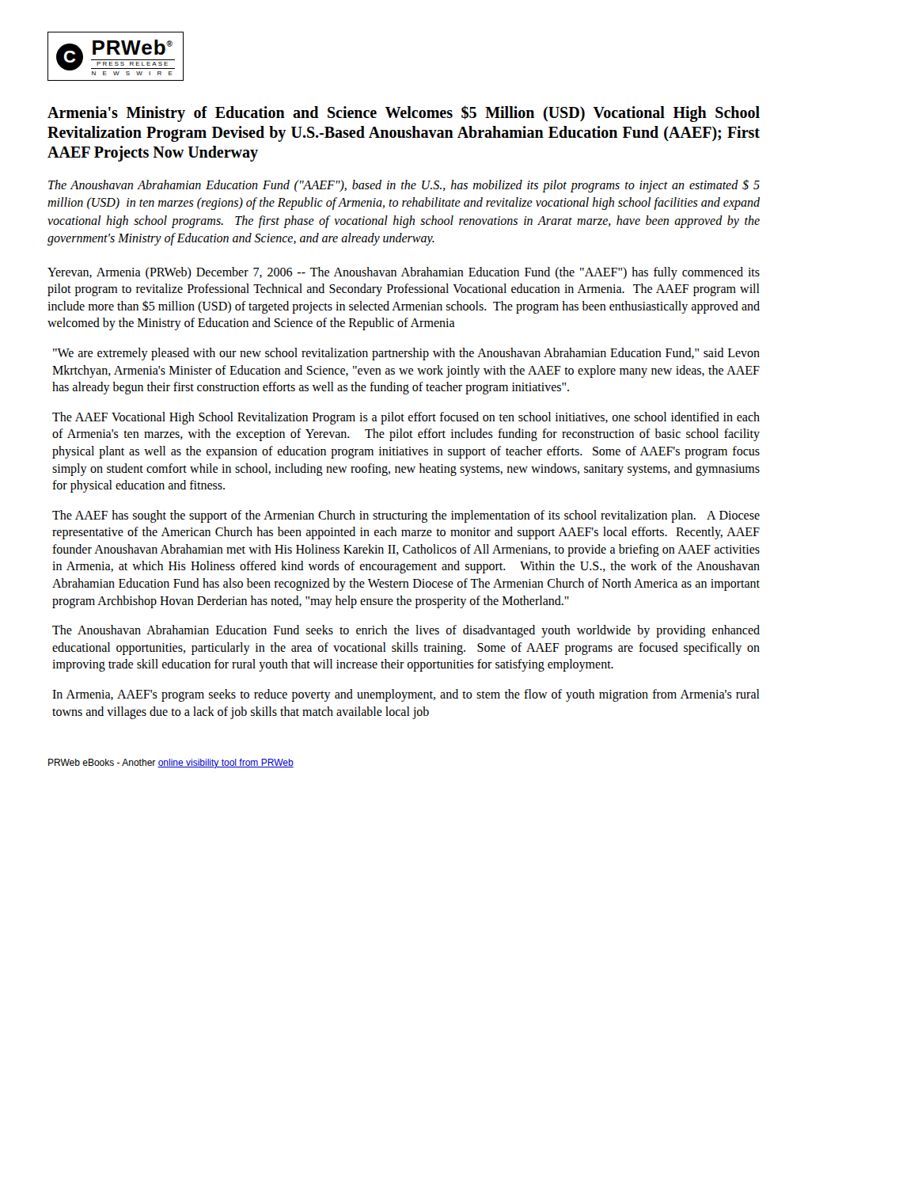C PRWeb®
PRESS RELEASE
N E W S W I R E
Armenia's Ministry of Education and Science Welcomes $5 Million (USD) Vocational High School Revitalization Program Devised by U.S.-Based Anoushavan Abrahamian Education Fund (AAEF); First AAEF Projects Now Underway
The Anoushavan Abrahamian Education Fund ("AAEF"), based in the U.S., has mobilized its pilot programs to inject an estimated $ 5 million (USD) in ten marzes (regions) of the Republic of Armenia, to rehabilitate and revitalize vocational high school facilities and expand vocational high school programs. The first phase of vocational high school renovations in Ararat marze, have been approved by the government's Ministry of Education and Science, and are already underway.
Yerevan, Armenia (PRWeb) December 7, 2006 -- The Anoushavan Abrahamian Education Fund (the "AAEF") has fully commenced its pilot program to revitalize Professional Technical and Secondary Professional Vocational education in Armenia. The AAEF program will include more than $5 million (USD) of targeted projects in selected Armenian schools. The program has been enthusiastically approved and welcomed by the Ministry of Education and Science of the Republic of Armenia
"We are extremely pleased with our new school revitalization partnership with the Anoushavan Abrahamian Education Fund," said Levon Mkrtchyan, Armenia's Minister of Education and Science, "even as we work jointly with the AAEF to explore many new ideas, the AAEF has already begun their first construction efforts as well as the funding of teacher program initiatives".
The AAEF Vocational High School Revitalization Program is a pilot effort focused on ten school initiatives, one school identified in each of Armenia's ten marzes, with the exception of Yerevan. The pilot effort includes funding for reconstruction of basic school facility physical plant as well as the expansion of education program initiatives in support of teacher efforts. Some of AAEF's program focus simply on student comfort while in school, including new roofing, new heating systems, new windows, sanitary systems, and gymnasiums for physical education and fitness.
The AAEF has sought the support of the Armenian Church in structuring the implementation of its school revitalization plan. A Diocese representative of the American Church has been appointed in each marze to monitor and support AAEF's local efforts. Recently, AAEF founder Anoushavan Abrahamian met with His Holiness Karekin II, Catholicos of All Armenians, to provide a briefing on AAEF activities in Armenia, at which His Holiness offered kind words of encouragement and support. Within the U.S., the work of the Anoushavan Abrahamian Education Fund has also been recognized by the Western Diocese of The Armenian Church of North America as an important program Archbishop Hovan Derderian has noted, "may help ensure the prosperity of the Motherland."
The Anoushavan Abrahamian Education Fund seeks to enrich the lives of disadvantaged youth worldwide by providing enhanced educational opportunities, particularly in the area of vocational skills training. Some of AAEF programs are focused specifically on improving trade skill education for rural youth that will increase their opportunities for satisfying employment.
In Armenia, AAEF's program seeks to reduce poverty and unemployment, and to stem the flow of youth migration from Armenia's rural towns and villages due to a lack of job skills that match available local job
PRWeb eBooks - Another online visibility tool from PRWeb